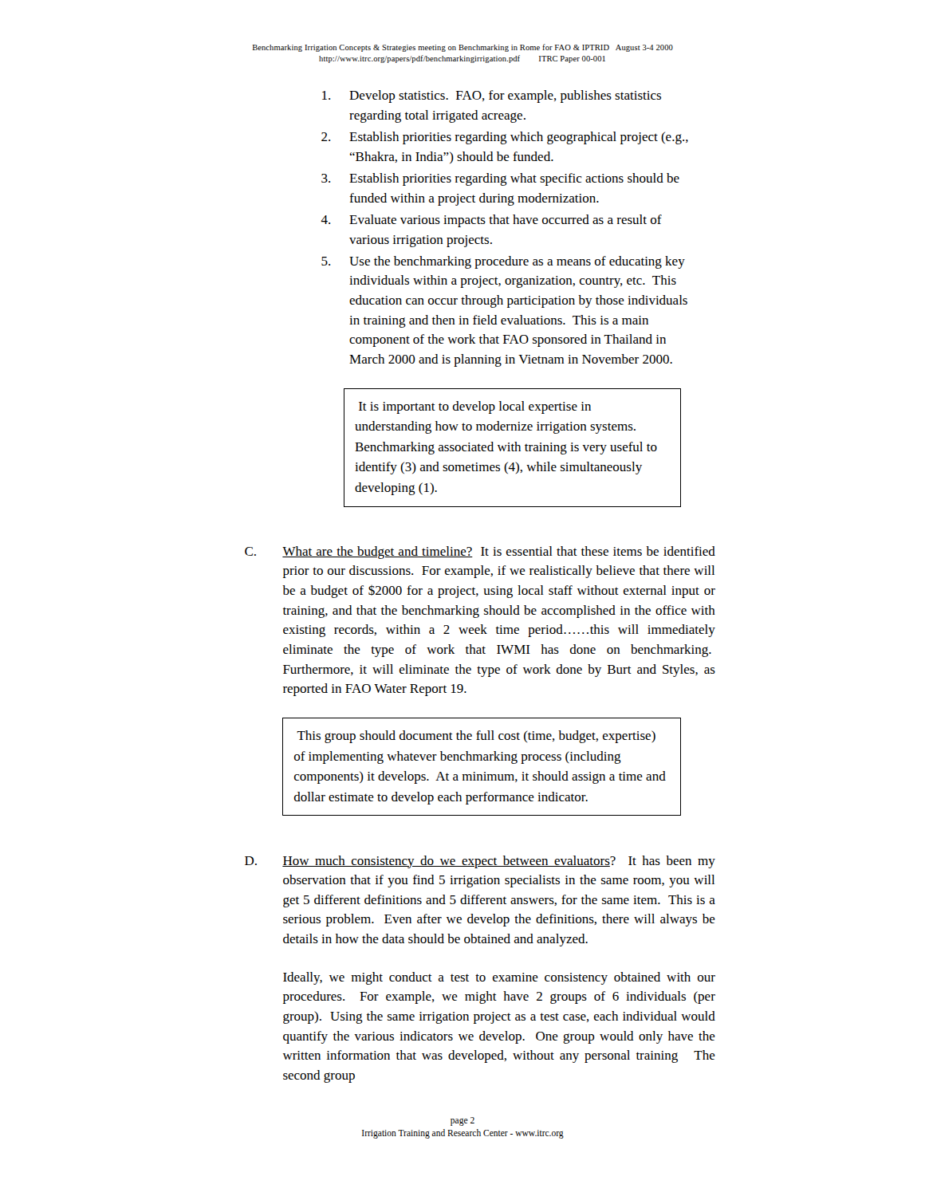Benchmarking Irrigation Concepts & Strategies meeting on Benchmarking in Rome for FAO & IPTRID August 3-4 2000
http://www.itrc.org/papers/pdf/benchmarkingirrigation.pdf ITRC Paper 00-001
1. Develop statistics. FAO, for example, publishes statistics regarding total irrigated acreage.
2. Establish priorities regarding which geographical project (e.g., “Bhakra, in India”) should be funded.
3. Establish priorities regarding what specific actions should be funded within a project during modernization.
4. Evaluate various impacts that have occurred as a result of various irrigation projects.
5. Use the benchmarking procedure as a means of educating key individuals within a project, organization, country, etc. This education can occur through participation by those individuals in training and then in field evaluations. This is a main component of the work that FAO sponsored in Thailand in March 2000 and is planning in Vietnam in November 2000.
It is important to develop local expertise in understanding how to modernize irrigation systems. Benchmarking associated with training is very useful to identify (3) and sometimes (4), while simultaneously developing (1).
C.
What are the budget and timeline? It is essential that these items be identified prior to our discussions. For example, if we realistically believe that there will be a budget of $2000 for a project, using local staff without external input or training, and that the benchmarking should be accomplished in the office with existing records, within a 2 week time period……this will immediately eliminate the type of work that IWMI has done on benchmarking. Furthermore, it will eliminate the type of work done by Burt and Styles, as reported in FAO Water Report 19.
This group should document the full cost (time, budget, expertise) of implementing whatever benchmarking process (including components) it develops. At a minimum, it should assign a time and dollar estimate to develop each performance indicator.
D.
How much consistency do we expect between evaluators? It has been my observation that if you find 5 irrigation specialists in the same room, you will get 5 different definitions and 5 different answers, for the same item. This is a serious problem. Even after we develop the definitions, there will always be details in how the data should be obtained and analyzed.
Ideally, we might conduct a test to examine consistency obtained with our procedures. For example, we might have 2 groups of 6 individuals (per group). Using the same irrigation project as a test case, each individual would quantify the various indicators we develop. One group would only have the written information that was developed, without any personal training The second group
page 2
Irrigation Training and Research Center - www.itrc.org